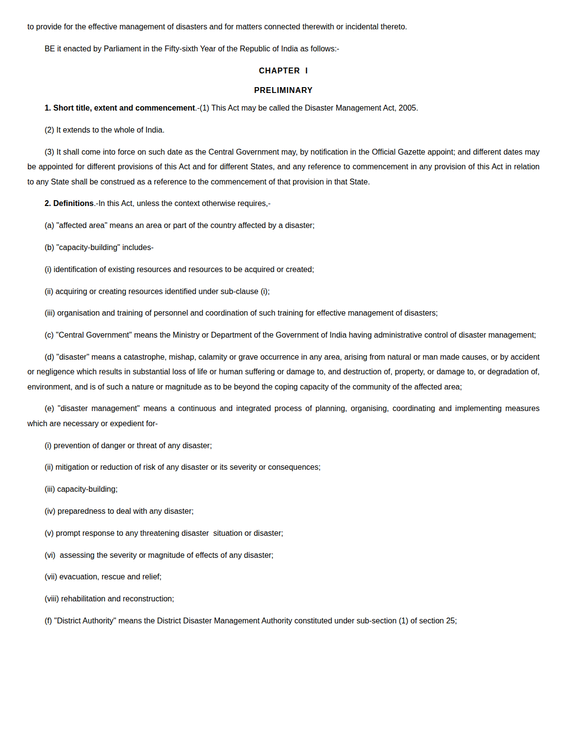to provide for the effective management of disasters and for matters connected therewith or incidental thereto.
BE it enacted by Parliament in the Fifty-sixth Year of the Republic of India as follows:-
CHAPTER I
PRELIMINARY
1. Short title, extent and commencement.-(1) This Act may be called the Disaster Management Act, 2005.
(2) It extends to the whole of India.
(3) It shall come into force on such date as the Central Government may, by notification in the Official Gazette appoint; and different dates may be appointed for different provisions of this Act and for different States, and any reference to commencement in any provision of this Act in relation to any State shall be construed as a reference to the commencement of that provision in that State.
2. Definitions.-In this Act, unless the context otherwise requires,-
(a) "affected area" means an area or part of the country affected by a disaster;
(b) "capacity-building" includes-
(i) identification of existing resources and resources to be acquired or created;
(ii) acquiring or creating resources identified under sub-clause (i);
(iii) organisation and training of personnel and coordination of such training for effective management of disasters;
(c) "Central Government" means the Ministry or Department of the Government of India having administrative control of disaster management;
(d) "disaster" means a catastrophe, mishap, calamity or grave occurrence in any area, arising from natural or man made causes, or by accident or negligence which results in substantial loss of life or human suffering or damage to, and destruction of, property, or damage to, or degradation of, environment, and is of such a nature or magnitude as to be beyond the coping capacity of the community of the affected area;
(e) "disaster management" means a continuous and integrated process of planning, organising, coordinating and implementing measures which are necessary or expedient for-
(i) prevention of danger or threat of any disaster;
(ii) mitigation or reduction of risk of any disaster or its severity or consequences;
(iii) capacity-building;
(iv) preparedness to deal with any disaster;
(v) prompt response to any threatening disaster situation or disaster;
(vi) assessing the severity or magnitude of effects of any disaster;
(vii) evacuation, rescue and relief;
(viii) rehabilitation and reconstruction;
(f) "District Authority" means the District Disaster Management Authority constituted under sub-section (1) of section 25;